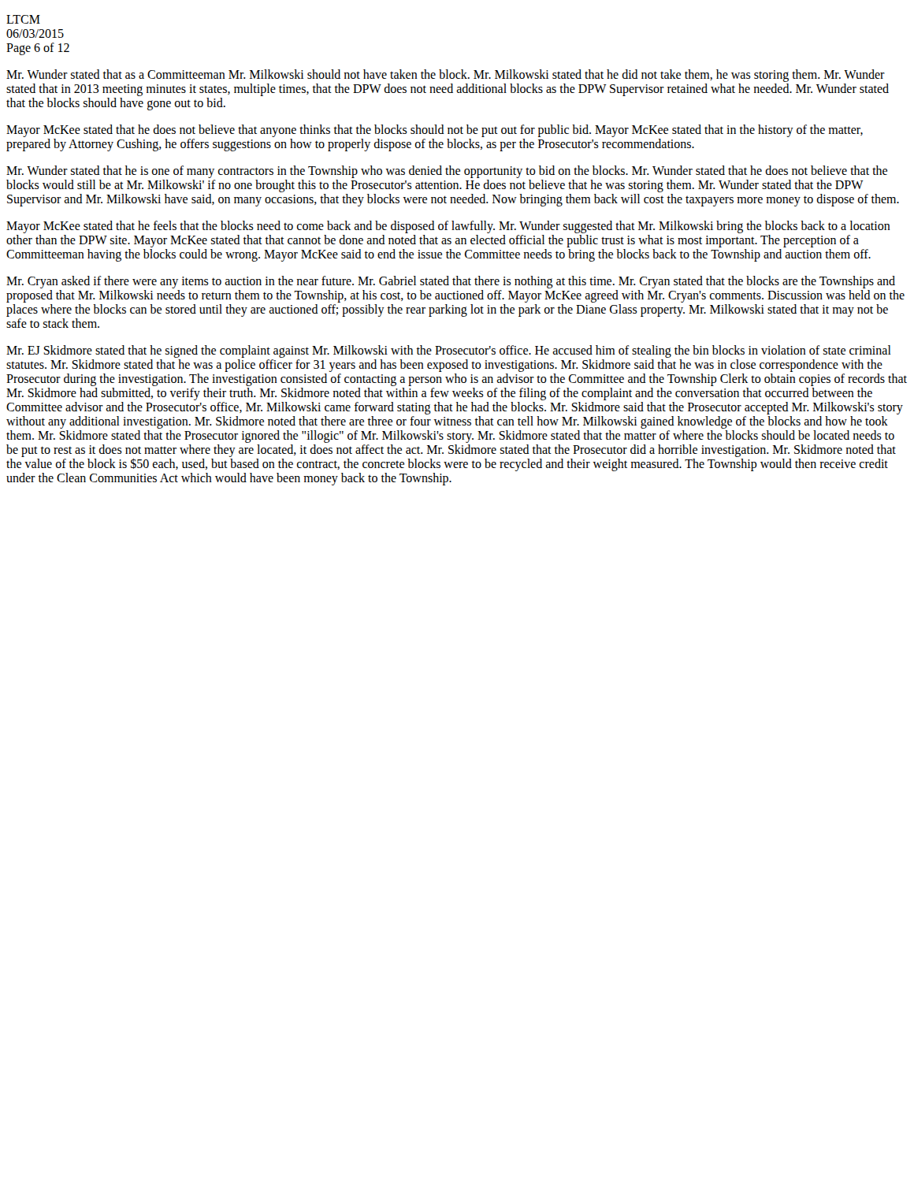LTCM
06/03/2015
Page 6 of 12
Mr. Wunder stated that as a Committeeman Mr. Milkowski should not have taken the block. Mr. Milkowski stated that he did not take them, he was storing them. Mr. Wunder stated that in 2013 meeting minutes it states, multiple times, that the DPW does not need additional blocks as the DPW Supervisor retained what he needed. Mr. Wunder stated that the blocks should have gone out to bid.
Mayor McKee stated that he does not believe that anyone thinks that the blocks should not be put out for public bid. Mayor McKee stated that in the history of the matter, prepared by Attorney Cushing, he offers suggestions on how to properly dispose of the blocks, as per the Prosecutor's recommendations.
Mr. Wunder stated that he is one of many contractors in the Township who was denied the opportunity to bid on the blocks. Mr. Wunder stated that he does not believe that the blocks would still be at Mr. Milkowski' if no one brought this to the Prosecutor's attention. He does not believe that he was storing them. Mr. Wunder stated that the DPW Supervisor and Mr. Milkowski have said, on many occasions, that they blocks were not needed. Now bringing them back will cost the taxpayers more money to dispose of them.
Mayor McKee stated that he feels that the blocks need to come back and be disposed of lawfully. Mr. Wunder suggested that Mr. Milkowski bring the blocks back to a location other than the DPW site. Mayor McKee stated that that cannot be done and noted that as an elected official the public trust is what is most important. The perception of a Committeeman having the blocks could be wrong. Mayor McKee said to end the issue the Committee needs to bring the blocks back to the Township and auction them off.
Mr. Cryan asked if there were any items to auction in the near future. Mr. Gabriel stated that there is nothing at this time. Mr. Cryan stated that the blocks are the Townships and proposed that Mr. Milkowski needs to return them to the Township, at his cost, to be auctioned off. Mayor McKee agreed with Mr. Cryan's comments. Discussion was held on the places where the blocks can be stored until they are auctioned off; possibly the rear parking lot in the park or the Diane Glass property. Mr. Milkowski stated that it may not be safe to stack them.
Mr. EJ Skidmore stated that he signed the complaint against Mr. Milkowski with the Prosecutor's office. He accused him of stealing the bin blocks in violation of state criminal statutes. Mr. Skidmore stated that he was a police officer for 31 years and has been exposed to investigations. Mr. Skidmore said that he was in close correspondence with the Prosecutor during the investigation. The investigation consisted of contacting a person who is an advisor to the Committee and the Township Clerk to obtain copies of records that Mr. Skidmore had submitted, to verify their truth. Mr. Skidmore noted that within a few weeks of the filing of the complaint and the conversation that occurred between the Committee advisor and the Prosecutor's office, Mr. Milkowski came forward stating that he had the blocks. Mr. Skidmore said that the Prosecutor accepted Mr. Milkowski's story without any additional investigation. Mr. Skidmore noted that there are three or four witness that can tell how Mr. Milkowski gained knowledge of the blocks and how he took them. Mr. Skidmore stated that the Prosecutor ignored the "illogic" of Mr. Milkowski's story. Mr. Skidmore stated that the matter of where the blocks should be located needs to be put to rest as it does not matter where they are located, it does not affect the act. Mr. Skidmore stated that the Prosecutor did a horrible investigation. Mr. Skidmore noted that the value of the block is $50 each, used, but based on the contract, the concrete blocks were to be recycled and their weight measured. The Township would then receive credit under the Clean Communities Act which would have been money back to the Township.